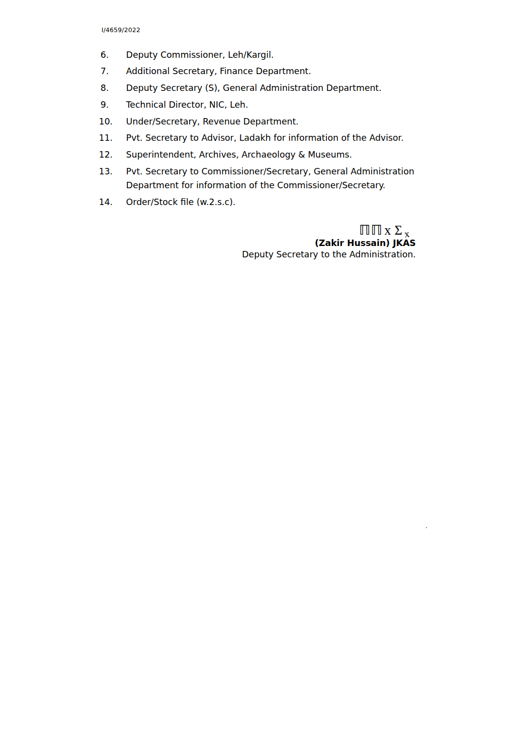I/4659/2022
6. Deputy Commissioner, Leh/Kargil.
7. Additional Secretary, Finance Department.
8. Deputy Secretary (S), General Administration Department.
9. Technical Director, NIC, Leh.
10. Under/Secretary, Revenue Department.
11. Pvt. Secretary to Advisor, Ladakh for information of the Advisor.
12. Superintendent, Archives, Archaeology & Museums.
13. Pvt. Secretary to Commissioner/Secretary, General Administration Department for information of the Commissioner/Secretary.
14. Order/Stock file (w.2.s.c).
ℿℿ x  Σx     
(Zakir Hussain) JKAS
Deputy Secretary to the Administration.
.